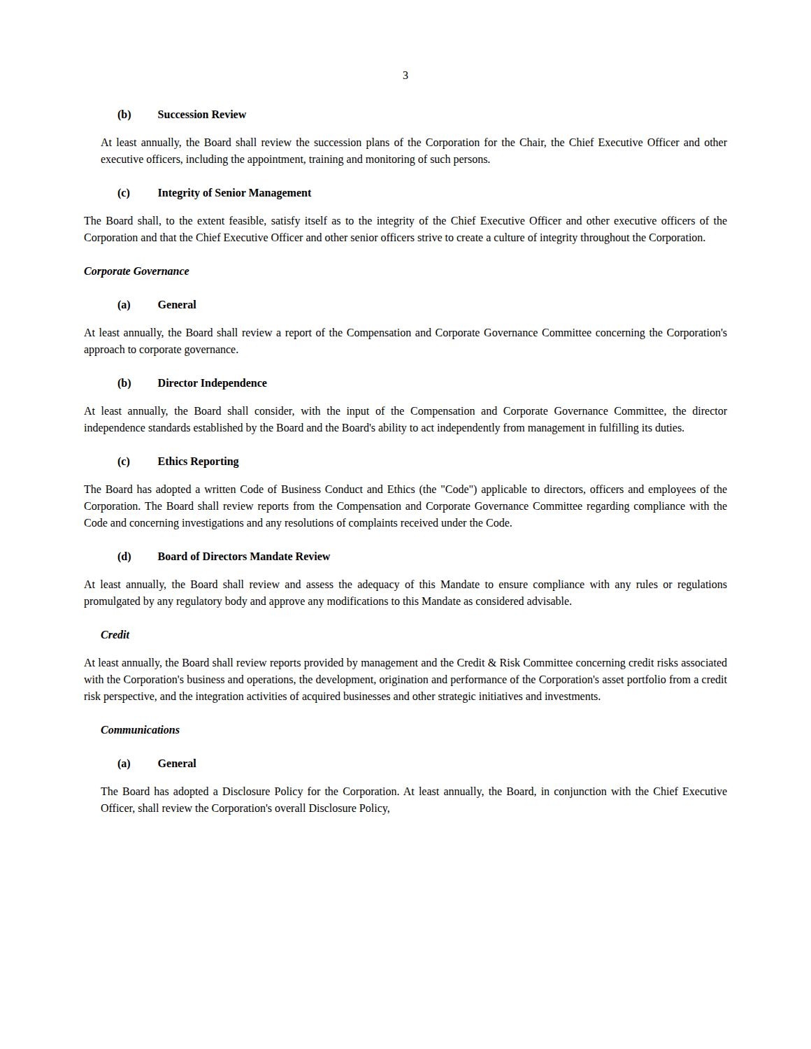3
(b) Succession Review
At least annually, the Board shall review the succession plans of the Corporation for the Chair, the Chief Executive Officer and other executive officers, including the appointment, training and monitoring of such persons.
(c) Integrity of Senior Management
The Board shall, to the extent feasible, satisfy itself as to the integrity of the Chief Executive Officer and other executive officers of the Corporation and that the Chief Executive Officer and other senior officers strive to create a culture of integrity throughout the Corporation.
Corporate Governance
(a) General
At least annually, the Board shall review a report of the Compensation and Corporate Governance Committee concerning the Corporation's approach to corporate governance.
(b) Director Independence
At least annually, the Board shall consider, with the input of the Compensation and Corporate Governance Committee, the director independence standards established by the Board and the Board's ability to act independently from management in fulfilling its duties.
(c) Ethics Reporting
The Board has adopted a written Code of Business Conduct and Ethics (the "Code") applicable to directors, officers and employees of the Corporation. The Board shall review reports from the Compensation and Corporate Governance Committee regarding compliance with the Code and concerning investigations and any resolutions of complaints received under the Code.
(d) Board of Directors Mandate Review
At least annually, the Board shall review and assess the adequacy of this Mandate to ensure compliance with any rules or regulations promulgated by any regulatory body and approve any modifications to this Mandate as considered advisable.
Credit
At least annually, the Board shall review reports provided by management and the Credit & Risk Committee concerning credit risks associated with the Corporation's business and operations, the development, origination and performance of the Corporation's asset portfolio from a credit risk perspective, and the integration activities of acquired businesses and other strategic initiatives and investments.
Communications
(a) General
The Board has adopted a Disclosure Policy for the Corporation. At least annually, the Board, in conjunction with the Chief Executive Officer, shall review the Corporation's overall Disclosure Policy,